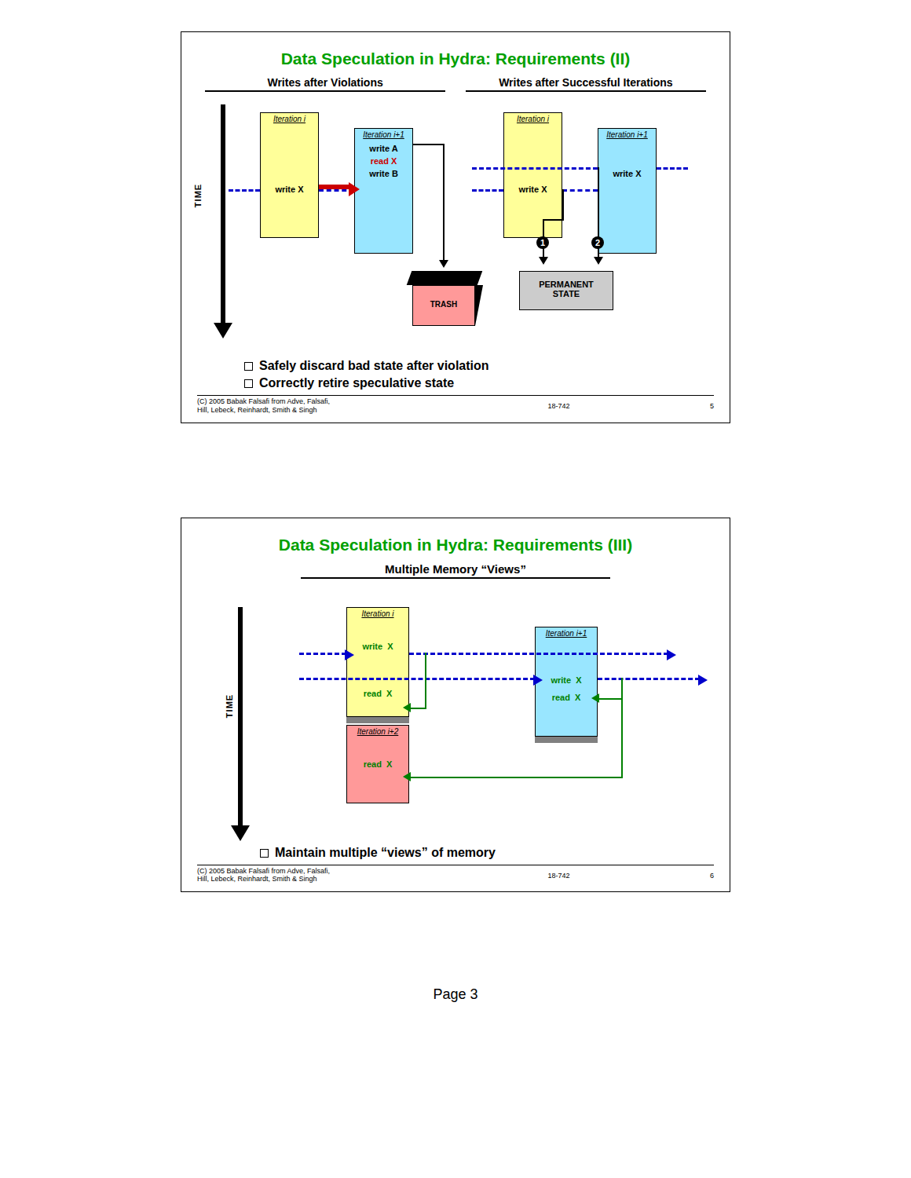Data Speculation in Hydra: Requirements (II)
Writes after Violations
Writes after Successful Iterations
TIME
Iteration i
write X
Iteration i+1
write A
read X
write B
TRASH
Iteration i
write X
Iteration i+1
write X
1
2
PERMANENT
STATE
Safely discard bad state after violation
Correctly retire speculative state
(C) 2005 Babak Falsafi from Adve, Falsafi,
Hill, Lebeck, Reinhardt, Smith & Singh
18-742
5
Data Speculation in Hydra: Requirements (III)
Multiple Memory “Views”
TIME
Iteration i
write X
read X
Iteration i+2
read X
Iteration i+1
write X
read X
Maintain multiple “views” of memory
(C) 2005 Babak Falsafi from Adve, Falsafi,
Hill, Lebeck, Reinhardt, Smith & Singh
18-742
6
Page 3